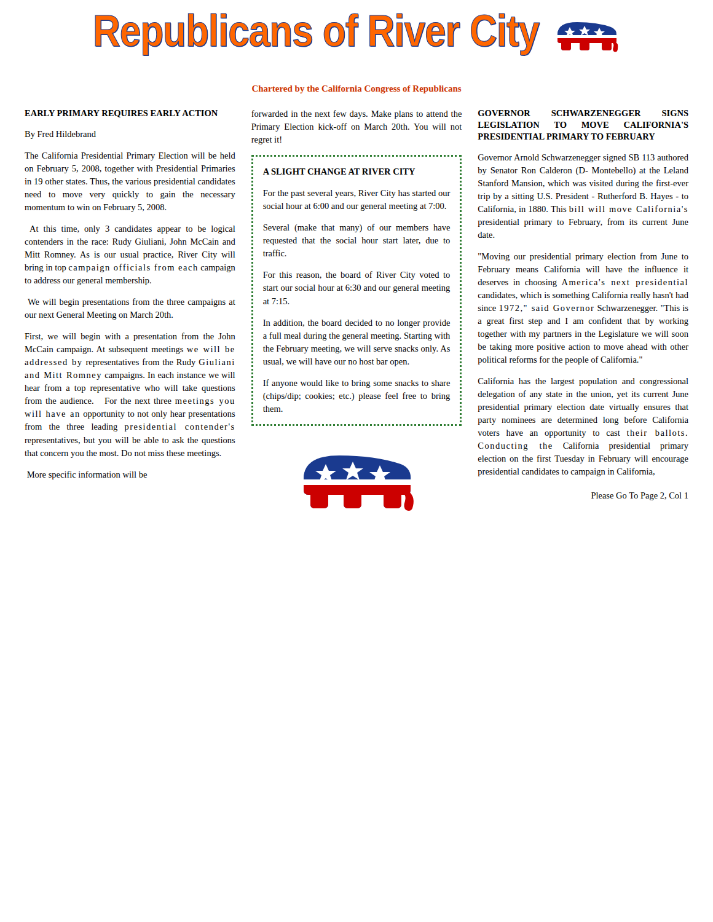Republicans of River City
Chartered by the California Congress of Republicans
Early Primary Requires Early Action
By Fred Hildebrand
The California Presidential Primary Election will be held on February 5, 2008, together with Presidential Primaries in 19 other states. Thus, the various presidential candidates need to move very quickly to gain the necessary momentum to win on February 5, 2008.
At this time, only 3 candidates appear to be logical contenders in the race: Rudy Giuliani, John McCain and Mitt Romney. As is our usual practice, River City will bring in top campaign officials from each campaign to address our general membership.
We will begin presentations from the three campaigns at our next General Meeting on March 20th.
First, we will begin with a presentation from the John McCain campaign. At subsequent meetings we will be addressed by representatives from the Rudy Giuliani and Mitt Romney campaigns. In each instance we will hear from a top representative who will take questions from the audience. For the next three meetings you will have an opportunity to not only hear presentations from the three leading presidential contender's representatives, but you will be able to ask the questions that concern you the most. Do not miss these meetings.
More specific information will be
forwarded in the next few days. Make plans to attend the Primary Election kick-off on March 20th. You will not regret it!
A Slight Change at River City
For the past several years, River City has started our social hour at 6:00 and our general meeting at 7:00.
Several (make that many) of our members have requested that the social hour start later, due to traffic.
For this reason, the board of River City voted to start our social hour at 6:30 and our general meeting at 7:15.
In addition, the board decided to no longer provide a full meal during the general meeting. Starting with the February meeting, we will serve snacks only. As usual, we will have our no host bar open.
If anyone would like to bring some snacks to share (chips/dip; cookies; etc.) please feel free to bring them.
Governor Schwarzenegger Signs Legislation to Move California's Presidential Primary to February
Governor Arnold Schwarzenegger signed SB 113 authored by Senator Ron Calderon (D- Montebello) at the Leland Stanford Mansion, which was visited during the first-ever trip by a sitting U.S. President - Rutherford B. Hayes - to California, in 1880. This bill will move California's presidential primary to February, from its current June date.
"Moving our presidential primary election from June to February means California will have the influence it deserves in choosing America's next presidential candidates, which is something California really hasn't had since 1972," said Governor Schwarzenegger. "This is a great first step and I am confident that by working together with my partners in the Legislature we will soon be taking more positive action to move ahead with other political reforms for the people of California."
California has the largest population and congressional delegation of any state in the union, yet its current June presidential primary election date virtually ensures that party nominees are determined long before California voters have an opportunity to cast their ballots. Conducting the California presidential primary election on the first Tuesday in February will encourage presidential candidates to campaign in California,
Please Go To Page 2, Col 1